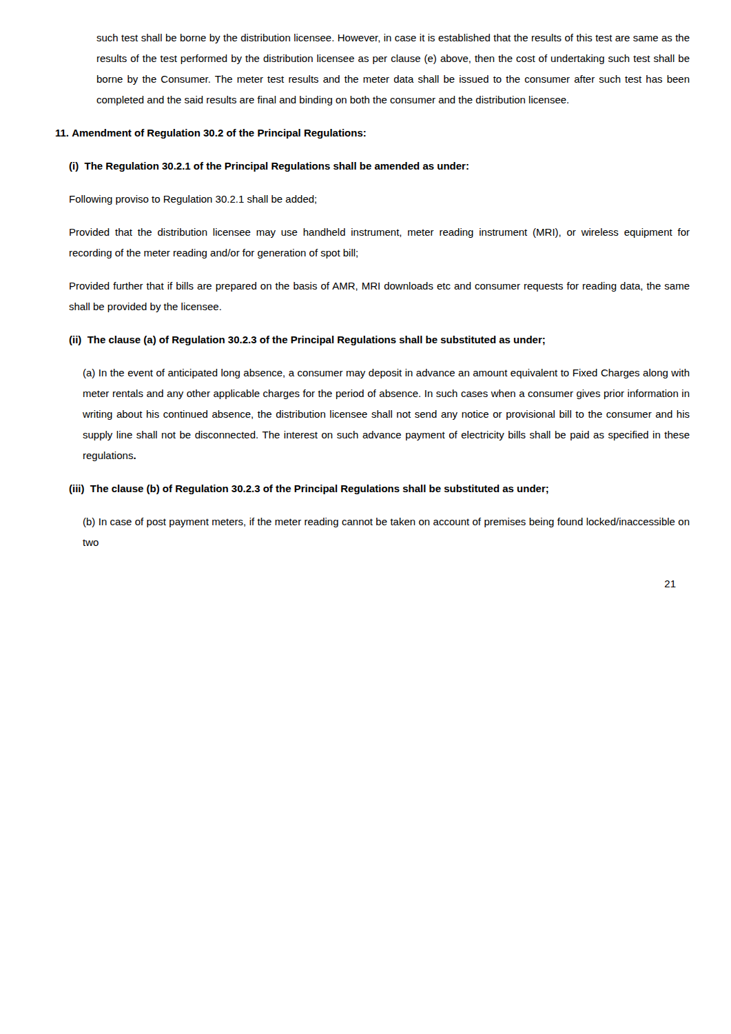such test shall be borne by the distribution licensee. However, in case it is established that the results of this test are same as the results of the test performed by the distribution licensee as per clause (e) above, then the cost of undertaking such test shall be borne by the Consumer. The meter test results and the meter data shall be issued to the consumer after such test has been completed and the said results are final and binding on both the consumer and the distribution licensee.
11. Amendment of Regulation 30.2 of the Principal Regulations:
(i) The Regulation 30.2.1 of the Principal Regulations shall be amended as under:
Following proviso to Regulation 30.2.1 shall be added;
Provided that the distribution licensee may use handheld instrument, meter reading instrument (MRI), or wireless equipment for recording of the meter reading and/or for generation of spot bill;
Provided further that if bills are prepared on the basis of AMR, MRI downloads etc and consumer requests for reading data, the same shall be provided by the licensee.
(ii) The clause (a) of Regulation 30.2.3 of the Principal Regulations shall be substituted as under;
(a) In the event of anticipated long absence, a consumer may deposit in advance an amount equivalent to Fixed Charges along with meter rentals and any other applicable charges for the period of absence. In such cases when a consumer gives prior information in writing about his continued absence, the distribution licensee shall not send any notice or provisional bill to the consumer and his supply line shall not be disconnected. The interest on such advance payment of electricity bills shall be paid as specified in these regulations.
(iii) The clause (b) of Regulation 30.2.3 of the Principal Regulations shall be substituted as under;
(b) In case of post payment meters, if the meter reading cannot be taken on account of premises being found locked/inaccessible on two
21